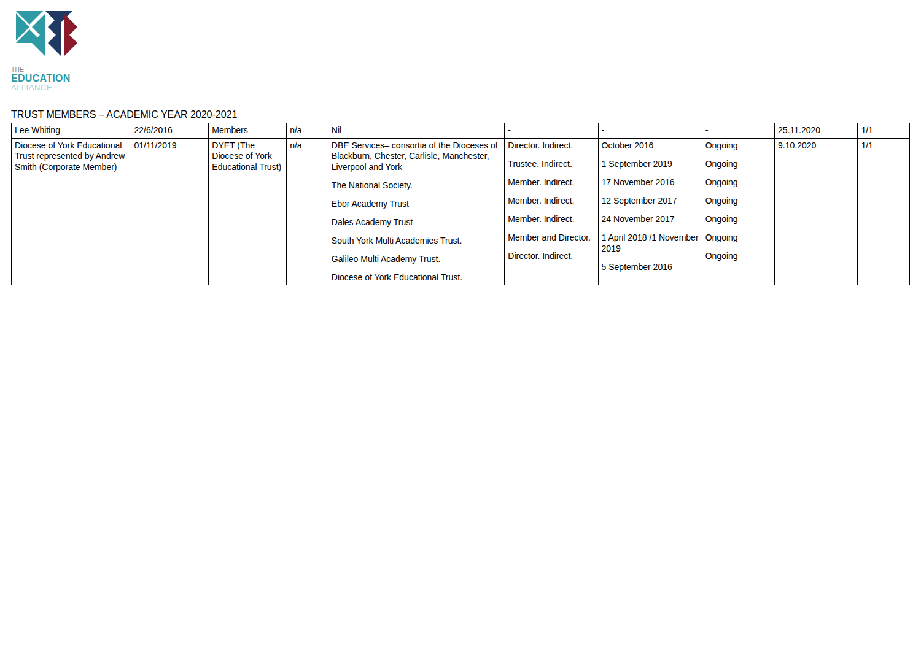THE
EDUCATION
ALLIANCE
TRUST MEMBERS – ACADEMIC YEAR 2020-2021
| Lee Whiting | 22/6/2016 | Members | n/a | Nil | - | - | - | 25.11.2020 | 1/1 |
| Diocese of York Educational Trust represented by Andrew Smith (Corporate Member) | 01/11/2019 | DYET (The Diocese of York Educational Trust) | n/a | DBE Services– consortia of the Dioceses of Blackburn, Chester, Carlisle, Manchester, Liverpool and York The National Society. Ebor Academy Trust Dales Academy Trust South York Multi Academies Trust. Galileo Multi Academy Trust. Diocese of York Educational Trust. | Director. Indirect. Trustee. Indirect. Member. Indirect. Member. Indirect. Member. Indirect. Member and Director. Director. Indirect. | October 2016 1 September 2019 17 November 2016 12 September 2017 24 November 2017 1 April 2018 /1 November 2019 5 September 2016 | Ongoing Ongoing Ongoing Ongoing Ongoing Ongoing Ongoing | 9.10.2020 | 1/1 |